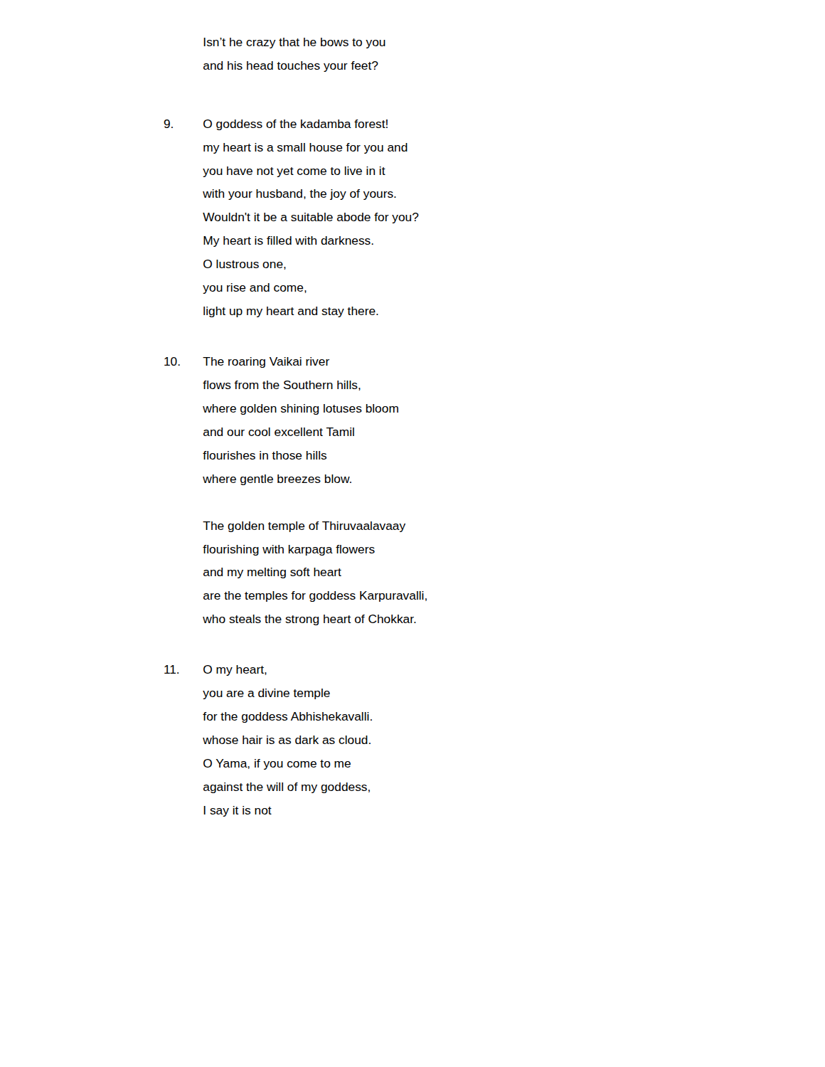Isn’t he crazy that he bows to you
and his head touches your feet?
9.
O goddess of the kadamba forest!
my heart is a small house for you and
you have not yet come to live in it
with your husband, the joy of yours.
Wouldn't it be a suitable abode for you?
My heart is filled with darkness.
O lustrous one,
you rise and come,
light up my heart and stay there.
10.
The roaring Vaikai river
flows from the Southern hills,
where golden shining lotuses bloom
and our cool excellent Tamil
flourishes in those hills
where gentle breezes blow.
The golden temple of Thiruvaalavaay
flourishing with karpaga flowers
and my melting soft heart
are the temples for goddess Karpuravalli,
who steals the strong heart of Chokkar.
11.
O my heart,
you are a divine temple
for the goddess Abhishekavalli.
whose hair is as dark as cloud.
O Yama, if you come to me
against the will of my goddess,
I say it is not